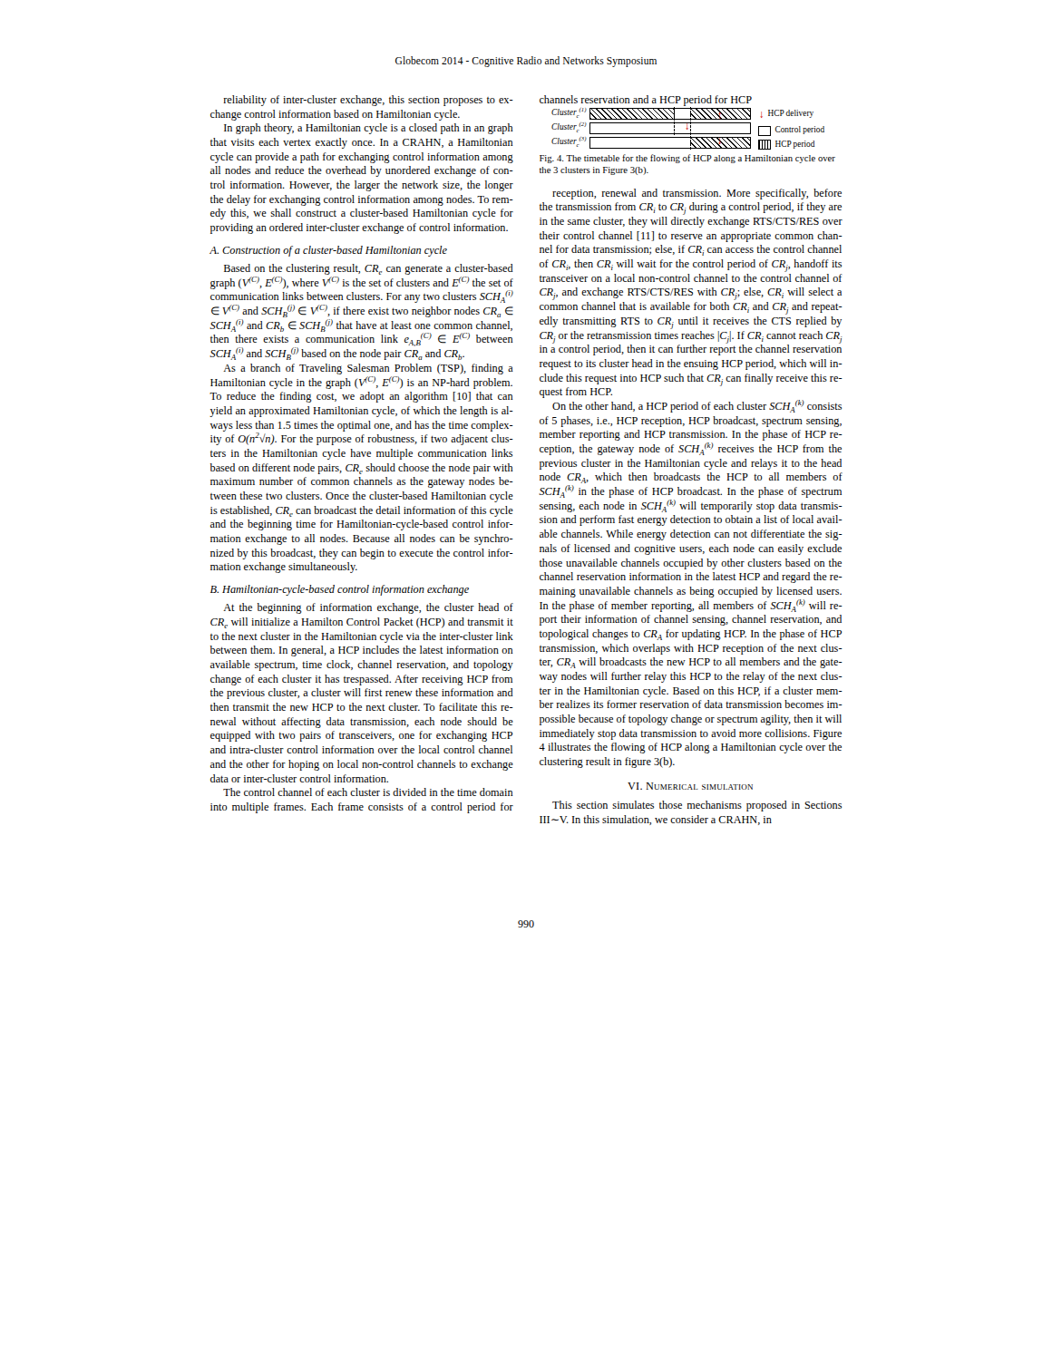Globecom 2014 - Cognitive Radio and Networks Symposium
reliability of inter-cluster exchange, this section proposes to exchange control information based on Hamiltonian cycle.
In graph theory, a Hamiltonian cycle is a closed path in an graph that visits each vertex exactly once. In a CRAHN, a Hamiltonian cycle can provide a path for exchanging control information among all nodes and reduce the overhead by unordered exchange of control information. However, the larger the network size, the longer the delay for exchanging control information among nodes. To remedy this, we shall construct a cluster-based Hamiltonian cycle for providing an ordered inter-cluster exchange of control information.
A. Construction of a cluster-based Hamiltonian cycle
Based on the clustering result, CRe can generate a cluster-based graph (V(C), E(C)), where V(C) is the set of clusters and E(C) the set of communication links between clusters. For any two clusters SCHA(i) ∈ V(C) and SCHB(j) ∈ V(C), if there exist two neighbor nodes CRa ∈ SCHA(i) and CRb ∈ SCHB(j) that have at least one common channel, then there exists a communication link eA,B(C) ∈ E(C) between SCHA(i) and SCHB(j) based on the node pair CRa and CRb.
As a branch of Traveling Salesman Problem (TSP), finding a Hamiltonian cycle in the graph (V(C), E(C)) is an NP-hard problem. To reduce the finding cost, we adopt an algorithm [10] that can yield an approximated Hamiltonian cycle, of which the length is always less than 1.5 times the optimal one, and has the time complexity of O(n2√n). For the purpose of robustness, if two adjacent clusters in the Hamiltonian cycle have multiple communication links based on different node pairs, CRe should choose the node pair with maximum number of common channels as the gateway nodes between these two clusters. Once the cluster-based Hamiltonian cycle is established, CRe can broadcast the detail information of this cycle and the beginning time for Hamiltonian-cycle-based control information exchange to all nodes. Because all nodes can be synchronized by this broadcast, they can begin to execute the control information exchange simultaneously.
B. Hamiltonian-cycle-based control information exchange
At the beginning of information exchange, the cluster head of CRe will initialize a Hamilton Control Packet (HCP) and transmit it to the next cluster in the Hamiltonian cycle via the inter-cluster link between them. In general, a HCP includes the latest information on available spectrum, time clock, channel reservation, and topology change of each cluster it has trespassed. After receiving HCP from the previous cluster, a cluster will first renew these information and then transmit the new HCP to the next cluster. To facilitate this renewal without affecting data transmission, each node should be equipped with two pairs of transceivers, one for exchanging HCP and intra-cluster control information over the local control channel and the other for hoping on local non-control channels to exchange data or inter-cluster control information.
The control channel of each cluster is divided in the time domain into multiple frames. Each frame consists of a control period for channels reservation and a HCP period for HCP
Clusterc(1)
Clusterc(2)
Clusterc(3)
↓
↑
↓
↓HCP delivery
Control period
HCP period
Fig. 4. The timetable for the flowing of HCP along a Hamiltonian cycle over the 3 clusters in Figure 3(b).
reception, renewal and transmission. More specifically, before the transmission from CRi to CRj during a control period, if they are in the same cluster, they will directly exchange RTS/CTS/RES over their control channel [11] to reserve an appropriate common channel for data transmission; else, if CRi can access the control channel of CRi, then CRi will wait for the control period of CRj, handoff its transceiver on a local non-control channel to the control channel of CRj, and exchange RTS/CTS/RES with CRj; else, CRi will select a common channel that is available for both CRi and CRj and repeatedly transmitting RTS to CRj until it receives the CTS replied by CRj or the retransmission times reaches |Cj|. If CRi cannot reach CRj in a control period, then it can further report the channel reservation request to its cluster head in the ensuing HCP period, which will include this request into HCP such that CRj can finally receive this request from HCP.
On the other hand, a HCP period of each cluster SCHA(k) consists of 5 phases, i.e., HCP reception, HCP broadcast, spectrum sensing, member reporting and HCP transmission. In the phase of HCP reception, the gateway node of SCHA(k) receives the HCP from the previous cluster in the Hamiltonian cycle and relays it to the head node CRA, which then broadcasts the HCP to all members of SCHA(k) in the phase of HCP broadcast. In the phase of spectrum sensing, each node in SCHA(k) will temporarily stop data transmission and perform fast energy detection to obtain a list of local available channels. While energy detection can not differentiate the signals of licensed and cognitive users, each node can easily exclude those unavailable channels occupied by other clusters based on the channel reservation information in the latest HCP and regard the remaining unavailable channels as being occupied by licensed users. In the phase of member reporting, all members of SCHA(k) will report their information of channel sensing, channel reservation, and topological changes to CRA for updating HCP. In the phase of HCP transmission, which overlaps with HCP reception of the next cluster, CRA will broadcasts the new HCP to all members and the gateway nodes will further relay this HCP to the relay of the next cluster in the Hamiltonian cycle. Based on this HCP, if a cluster member realizes its former reservation of data transmission becomes impossible because of topology change or spectrum agility, then it will immediately stop data transmission to avoid more collisions. Figure 4 illustrates the flowing of HCP along a Hamiltonian cycle over the clustering result in figure 3(b).
VI. Numerical simulation
This section simulates those mechanisms proposed in Sections III∼V. In this simulation, we consider a CRAHN, in
990